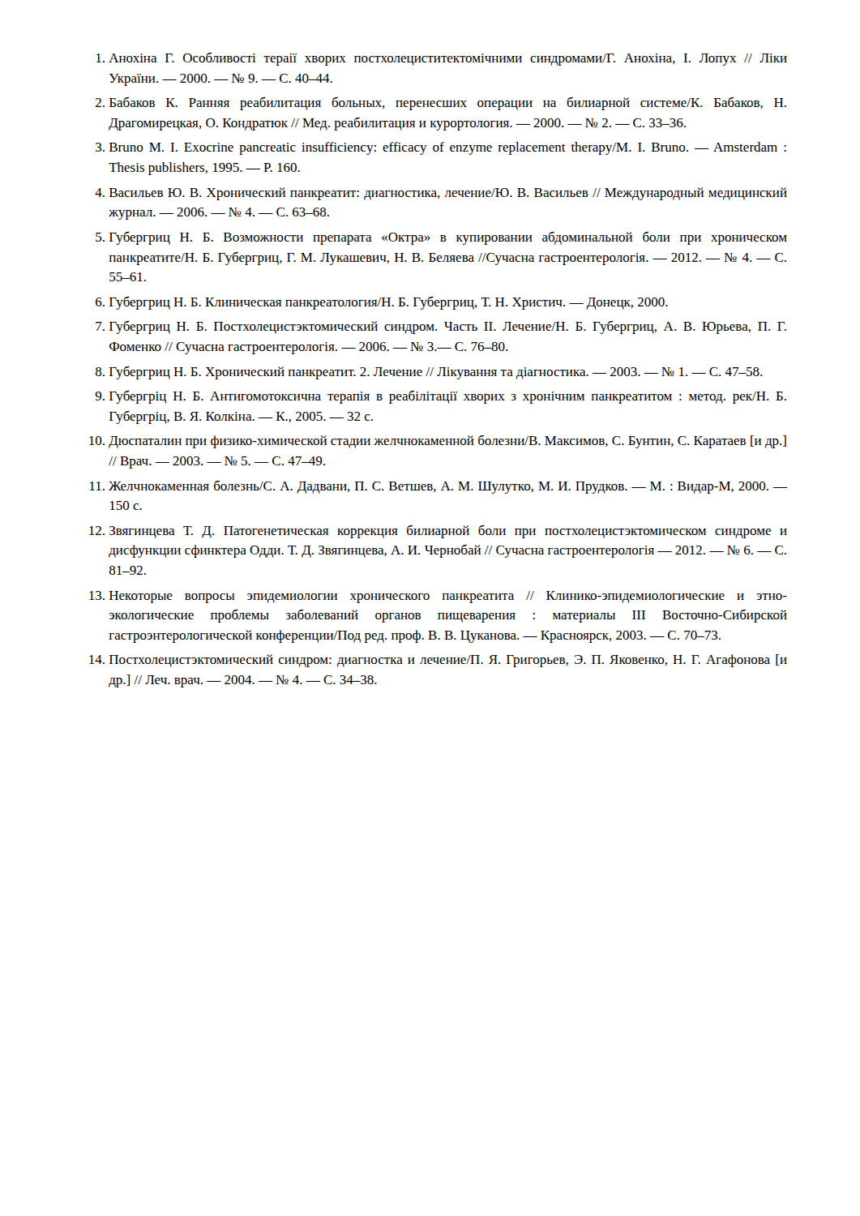Анохіна Г. Особливості тераії хворих постхолециститектомічними синдромами/Г. Анохіна, І. Лопух // Ліки України. — 2000. — № 9. — С. 40–44.
Бабаков К. Ранняя реабилитация больных, перенесших операции на билиарной системе/К. Бабаков, Н. Драгомирецкая, О. Кондратюк // Мед. реабилитация и курортология. — 2000. — № 2. — С. 33–36.
Bruno M. I. Exocrine pancreatic insufficiency: efficacy of enzyme replacement therapy/M. I. Bruno. — Amsterdam : Thesis publishers, 1995. — P. 160.
Васильев Ю. В. Хронический панкреатит: диагностика, лечение/Ю. В. Васильев // Международный медицинский журнал. — 2006. — № 4. — С. 63–68.
Губергриц Н. Б. Возможности препарата «Октра» в купировании абдоминальной боли при хроническом панкреатите/Н. Б. Губергриц, Г. М. Лукашевич, Н. В. Беляева //Сучасна гастроентерологія. — 2012. — № 4. — С. 55–61.
Губергриц Н. Б. Клиническая панкреатология/Н. Б. Губергриц, Т. Н. Христич. — Донецк, 2000.
Губергриц Н. Б. Постхолецистэктомический синдром. Часть II. Лечение/Н. Б. Губергриц, А. В. Юрьева, П. Г. Фоменко // Сучасна гастроентерологія. — 2006. — № 3.— С. 76–80.
Губергриц Н. Б. Хронический панкреатит. 2. Лечение // Лікування та діагностика. — 2003. — № 1. — С. 47–58.
Губергріц Н. Б. Антигомотоксична терапія в реабілітації хворих з хронічним панкреатитом : метод. рек/Н. Б. Губергріц, В. Я. Колкіна. — К., 2005. — 32 с.
Дюспаталин при физико-химической стадии желчнокаменной болезни/В. Максимов, С. Бунтин, С. Каратаев [и др.] // Врач. — 2003. — № 5. — С. 47–49.
Желчнокаменная болезнь/С. А. Дадвани, П. С. Ветшев, А. М. Шулутко, М. И. Прудков. — М. : Видар-М, 2000. — 150 с.
Звягинцева Т. Д. Патогенетическая коррекция билиарной боли при постхолецистэктомическом синдроме и дисфункции сфинктера Одди. Т. Д. Звягинцева, А. И. Чернобай // Сучасна гастроентерологія — 2012. — № 6. — С. 81–92.
Некоторые вопросы эпидемиологии хронического панкреатита // Клинико-эпидемиологические и этно-экологические проблемы заболеваний органов пищеварения : материалы III Восточно-Сибирской гастроэнтерологической конференции/Под ред. проф. В. В. Цуканова. — Красноярск, 2003. — С. 70–73.
Постхолецистэктомический синдром: диагностка и лечение/П. Я. Григорьев, Э. П. Яковенко, Н. Г. Агафонова [и др.] // Леч. врач. — 2004. — № 4. — С. 34–38.